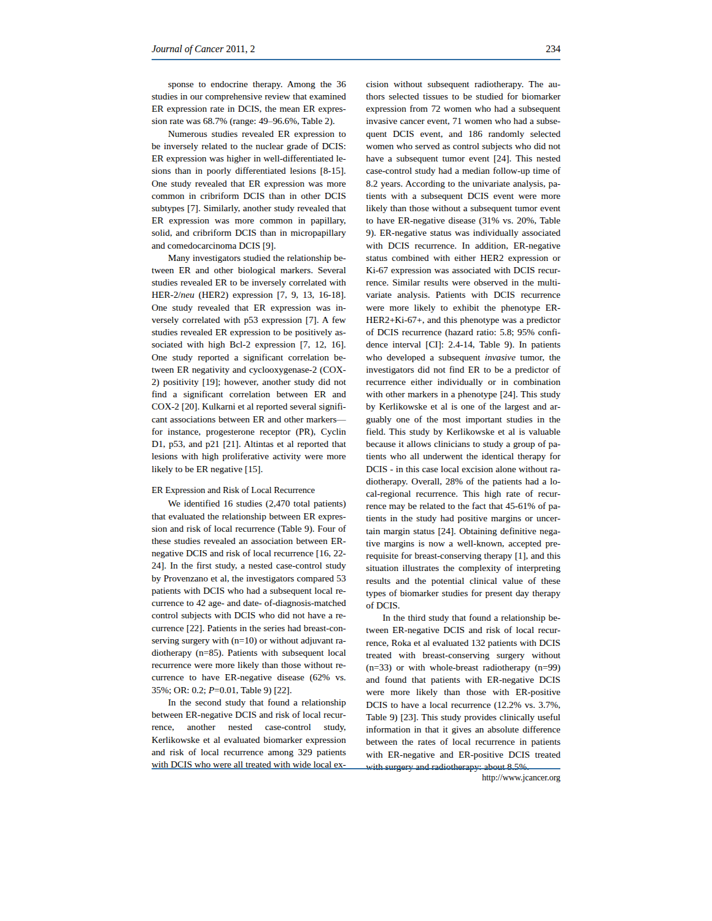Journal of Cancer 2011, 2
234
sponse to endocrine therapy. Among the 36 studies in our comprehensive review that examined ER expression rate in DCIS, the mean ER expression rate was 68.7% (range: 49–96.6%, Table 2).
Numerous studies revealed ER expression to be inversely related to the nuclear grade of DCIS: ER expression was higher in well-differentiated lesions than in poorly differentiated lesions [8-15]. One study revealed that ER expression was more common in cribriform DCIS than in other DCIS subtypes [7]. Similarly, another study revealed that ER expression was more common in papillary, solid, and cribriform DCIS than in micropapillary and comedocarcinoma DCIS [9].
Many investigators studied the relationship between ER and other biological markers. Several studies revealed ER to be inversely correlated with HER-2/neu (HER2) expression [7, 9, 13, 16-18]. One study revealed that ER expression was inversely correlated with p53 expression [7]. A few studies revealed ER expression to be positively associated with high Bcl-2 expression [7, 12, 16]. One study reported a significant correlation between ER negativity and cyclooxygenase-2 (COX-2) positivity [19]; however, another study did not find a significant correlation between ER and COX-2 [20]. Kulkarni et al reported several significant associations between ER and other markers—for instance, progesterone receptor (PR), Cyclin D1, p53, and p21 [21]. Altintas et al reported that lesions with high proliferative activity were more likely to be ER negative [15].
ER Expression and Risk of Local Recurrence
We identified 16 studies (2,470 total patients) that evaluated the relationship between ER expression and risk of local recurrence (Table 9). Four of these studies revealed an association between ER-negative DCIS and risk of local recurrence [16, 22-24]. In the first study, a nested case-control study by Provenzano et al, the investigators compared 53 patients with DCIS who had a subsequent local recurrence to 42 age- and date- of-diagnosis-matched control subjects with DCIS who did not have a recurrence [22]. Patients in the series had breast-conserving surgery with (n=10) or without adjuvant radiotherapy (n=85). Patients with subsequent local recurrence were more likely than those without recurrence to have ER-negative disease (62% vs. 35%; OR: 0.2; P=0.01, Table 9) [22].
In the second study that found a relationship between ER-negative DCIS and risk of local recurrence, another nested case-control study, Kerlikowske et al evaluated biomarker expression and risk of local recurrence among 329 patients with DCIS who were all treated with wide local excision without subsequent radiotherapy. The authors selected tissues to be studied for biomarker expression from 72 women who had a subsequent invasive cancer event, 71 women who had a subsequent DCIS event, and 186 randomly selected women who served as control subjects who did not have a subsequent tumor event [24]. This nested case-control study had a median follow-up time of 8.2 years. According to the univariate analysis, patients with a subsequent DCIS event were more likely than those without a subsequent tumor event to have ER-negative disease (31% vs. 20%, Table 9). ER-negative status was individually associated with DCIS recurrence. In addition, ER-negative status combined with either HER2 expression or Ki-67 expression was associated with DCIS recurrence. Similar results were observed in the multivariate analysis. Patients with DCIS recurrence were more likely to exhibit the phenotype ER-HER2+Ki-67+, and this phenotype was a predictor of DCIS recurrence (hazard ratio: 5.8; 95% confidence interval [CI]: 2.4-14, Table 9). In patients who developed a subsequent invasive tumor, the investigators did not find ER to be a predictor of recurrence either individually or in combination with other markers in a phenotype [24]. This study by Kerlikowske et al is one of the largest and arguably one of the most important studies in the field. This study by Kerlikowske et al is valuable because it allows clinicians to study a group of patients who all underwent the identical therapy for DCIS - in this case local excision alone without radiotherapy. Overall, 28% of the patients had a local-regional recurrence. This high rate of recurrence may be related to the fact that 45-61% of patients in the study had positive margins or uncertain margin status [24]. Obtaining definitive negative margins is now a well-known, accepted prerequisite for breast-conserving therapy [1], and this situation illustrates the complexity of interpreting results and the potential clinical value of these types of biomarker studies for present day therapy of DCIS.
In the third study that found a relationship between ER-negative DCIS and risk of local recurrence, Roka et al evaluated 132 patients with DCIS treated with breast-conserving surgery without (n=33) or with whole-breast radiotherapy (n=99) and found that patients with ER-negative DCIS were more likely than those with ER-positive DCIS to have a local recurrence (12.2% vs. 3.7%, Table 9) [23]. This study provides clinically useful information in that it gives an absolute difference between the rates of local recurrence in patients with ER-negative and ER-positive DCIS treated with surgery and radiotherapy: about 8.5%.
http://www.jcancer.org